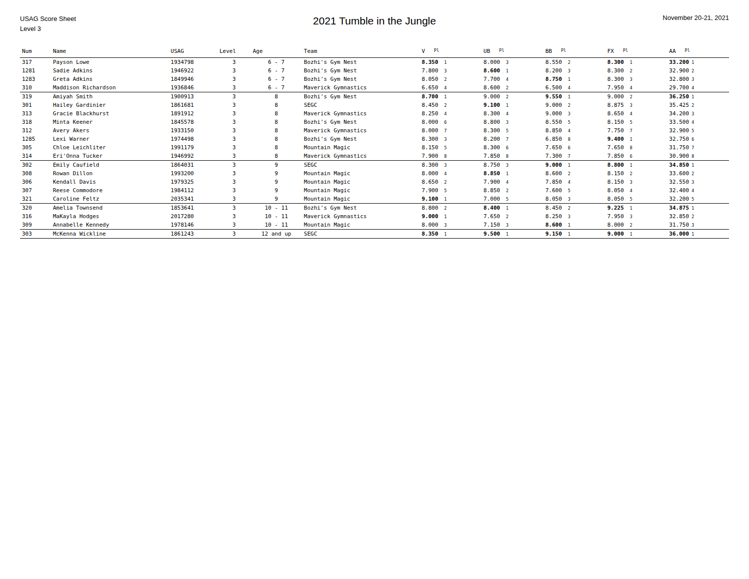USAG Score Sheet
Level 3
2021 Tumble in the Jungle
November 20-21, 2021
| Num | Name | USAG | Level | Age | Team | V Pl | UB Pl | BB Pl | FX Pl | AA Pl |
| --- | --- | --- | --- | --- | --- | --- | --- | --- | --- | --- |
| 317 | Payson Lowe | 1934798 | 3 | 6 - 7 | Bozhi's Gym Nest | 8.350 1 | 8.000 3 | 8.550 2 | 8.300 1 | 33.200 1 |
| 1281 | Sadie Adkins | 1946922 | 3 | 6 - 7 | Bozhi's Gym Nest | 7.800 3 | 8.600 1 | 8.200 3 | 8.300 2 | 32.900 2 |
| 1283 | Greta Adkins | 1849946 | 3 | 6 - 7 | Bozhi's Gym Nest | 8.050 2 | 7.700 4 | 8.750 1 | 8.300 3 | 32.800 3 |
| 310 | Maddison Richardson | 1936846 | 3 | 6 - 7 | Maverick Gymnastics | 6.650 4 | 8.600 2 | 6.500 4 | 7.950 4 | 29.700 4 |
| 319 | Amiyah Smith | 1900913 | 3 | 8 | Bozhi's Gym Nest | 8.700 1 | 9.000 2 | 9.550 1 | 9.000 2 | 36.250 1 |
| 301 | Hailey Gardinier | 1861681 | 3 | 8 | SEGC | 8.450 2 | 9.100 1 | 9.000 2 | 8.875 3 | 35.425 2 |
| 313 | Gracie Blackhurst | 1891912 | 3 | 8 | Maverick Gymnastics | 8.250 4 | 8.300 4 | 9.000 3 | 8.650 4 | 34.200 3 |
| 318 | Minta Keener | 1845578 | 3 | 8 | Bozhi's Gym Nest | 8.000 6 | 8.800 3 | 8.550 5 | 8.150 5 | 33.500 4 |
| 312 | Avery Akers | 1933150 | 3 | 8 | Maverick Gymnastics | 8.000 7 | 8.300 5 | 8.850 4 | 7.750 7 | 32.900 5 |
| 1285 | Lexi Warner | 1974498 | 3 | 8 | Bozhi's Gym Nest | 8.300 3 | 8.200 7 | 6.850 8 | 9.400 1 | 32.750 6 |
| 305 | Chloe Leichliter | 1991179 | 3 | 8 | Mountain Magic | 8.150 5 | 8.300 6 | 7.650 6 | 7.650 8 | 31.750 7 |
| 314 | Eri'Onna Tucker | 1946992 | 3 | 8 | Maverick Gymnastics | 7.900 8 | 7.850 8 | 7.300 7 | 7.850 6 | 30.900 8 |
| 302 | Emily Caufield | 1864031 | 3 | 9 | SEGC | 8.300 3 | 8.750 3 | 9.000 1 | 8.800 1 | 34.850 1 |
| 308 | Rowan Dillon | 1993200 | 3 | 9 | Mountain Magic | 8.000 4 | 8.850 1 | 8.600 2 | 8.150 2 | 33.600 2 |
| 306 | Kendall Davis | 1979325 | 3 | 9 | Mountain Magic | 8.650 2 | 7.900 4 | 7.850 4 | 8.150 3 | 32.550 3 |
| 307 | Reese Commodore | 1984112 | 3 | 9 | Mountain Magic | 7.900 5 | 8.850 2 | 7.600 5 | 8.050 4 | 32.400 4 |
| 321 | Caroline Feltz | 2035341 | 3 | 9 | Mountain Magic | 9.100 1 | 7.000 5 | 8.050 3 | 8.050 5 | 32.200 5 |
| 320 | Amelia Townsend | 1853641 | 3 | 10 - 11 | Bozhi's Gym Nest | 8.800 2 | 8.400 1 | 8.450 2 | 9.225 1 | 34.875 1 |
| 316 | MaKayla Hodges | 2017280 | 3 | 10 - 11 | Maverick Gymnastics | 9.000 1 | 7.650 2 | 8.250 3 | 7.950 3 | 32.850 2 |
| 309 | Annabelle Kennedy | 1978146 | 3 | 10 - 11 | Mountain Magic | 8.000 3 | 7.150 3 | 8.600 1 | 8.000 2 | 31.750 3 |
| 303 | McKenna Wickline | 1861243 | 3 | 12 and up | SEGC | 8.350 1 | 9.500 1 | 9.150 1 | 9.000 1 | 36.000 1 |